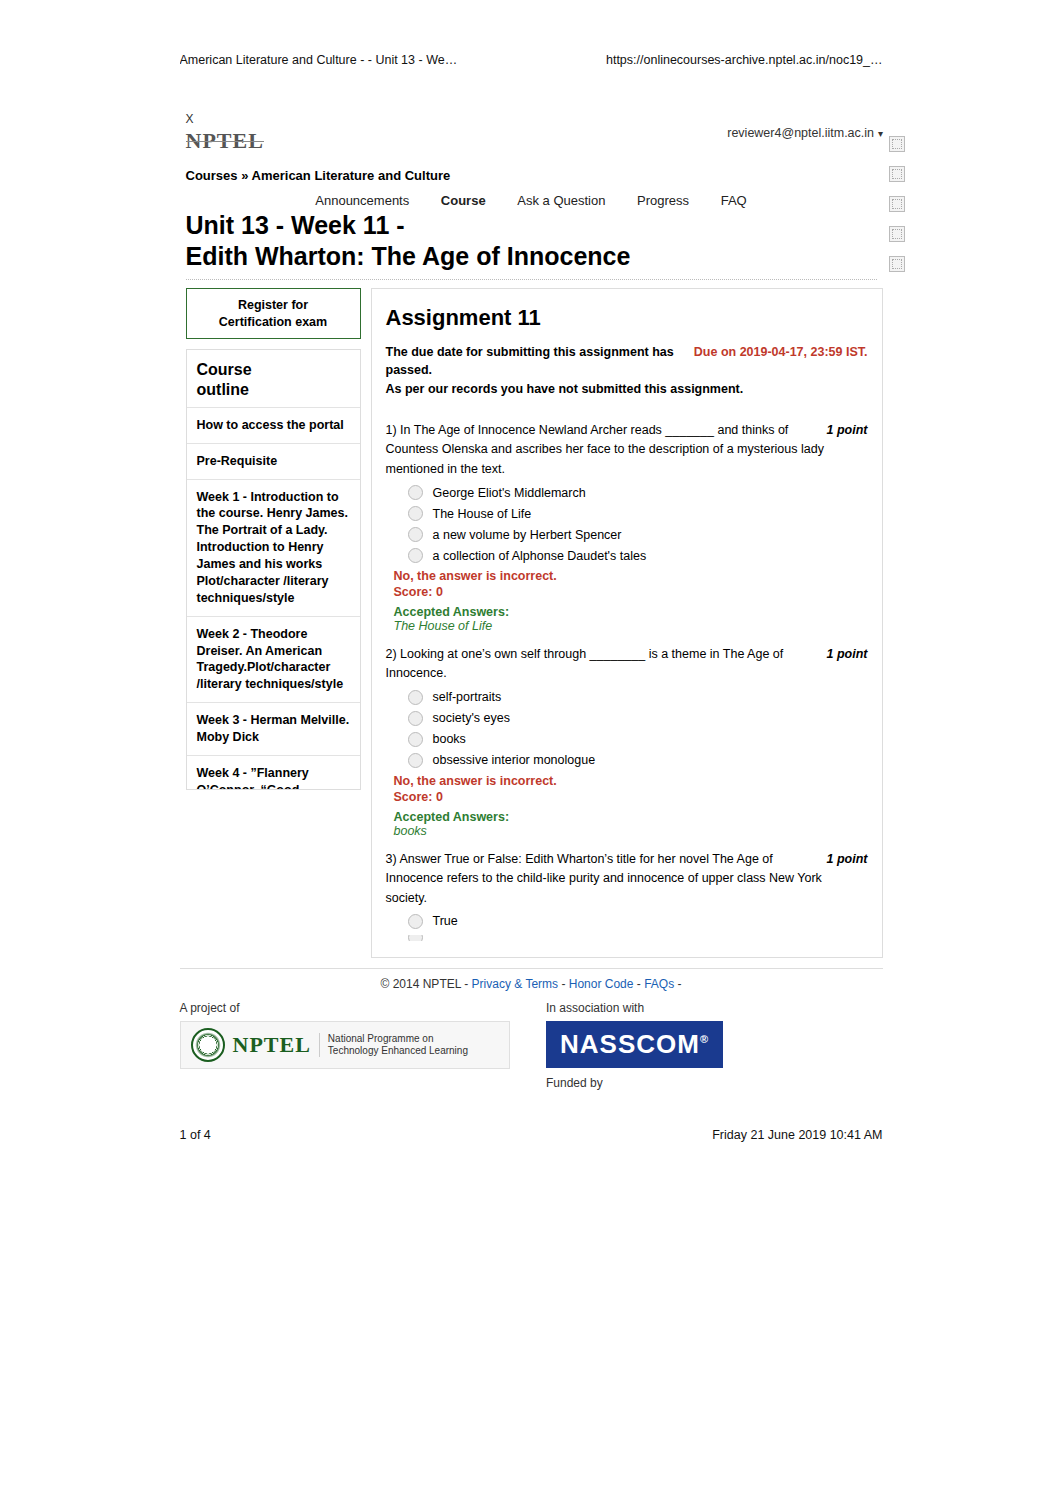American Literature and Culture - - Unit 13 - We…
https://onlinecourses-archive.nptel.ac.in/noc19_…
X
NPTEL
reviewer4@nptel.iitm.ac.in ▾
Courses » American Literature and Culture
Announcements Course Ask a Question Progress FAQ
Unit 13 - Week 11 -
Edith Wharton: The Age of Innocence
Register for
Certification exam
Course
outline
How to access the portal
Pre-Requisite
Week 1 - Introduction to the course. Henry James. The Portrait of a Lady. Introduction to Henry James and his works Plot/character /literary techniques/style
Week 2 - Theodore Dreiser. An American Tragedy.Plot/character /literary techniques/style
Week 3 - Herman Melville. Moby Dick
Week 4 - ”Flannery O’Connor. “Good Country People.”/ Ernest
Assignment 11
Due on 2019-04-17, 23:59 IST. The due date for submitting this assignment has passed.
As per our records you have not submitted this assignment.
1 point 1) In The Age of Innocence Newland Archer reads _______ and thinks of Countess Olenska and ascribes her face to the description of a mysterious lady mentioned in the text.
George Eliot's Middlemarch
The House of Life
a new volume by Herbert Spencer
a collection of Alphonse Daudet's tales
No, the answer is incorrect.
Score: 0
Accepted Answers:
The House of Life
1 point 2) Looking at one’s own self through ________ is a theme in The Age of Innocence.
self-portraits
society's eyes
books
obsessive interior monologue
No, the answer is incorrect.
Score: 0
Accepted Answers:
books
1 point 3) Answer True or False: Edith Wharton’s title for her novel The Age of Innocence refers to the child-like purity and innocence of upper class New York society.
True
© 2014 NPTEL - Privacy & Terms - Honor Code - FAQs -
A project of
NPTEL
National Programme on
Technology Enhanced Learning
In association with
NASSCOM®
Funded by
1 of 4
Friday 21 June 2019 10:41 AM